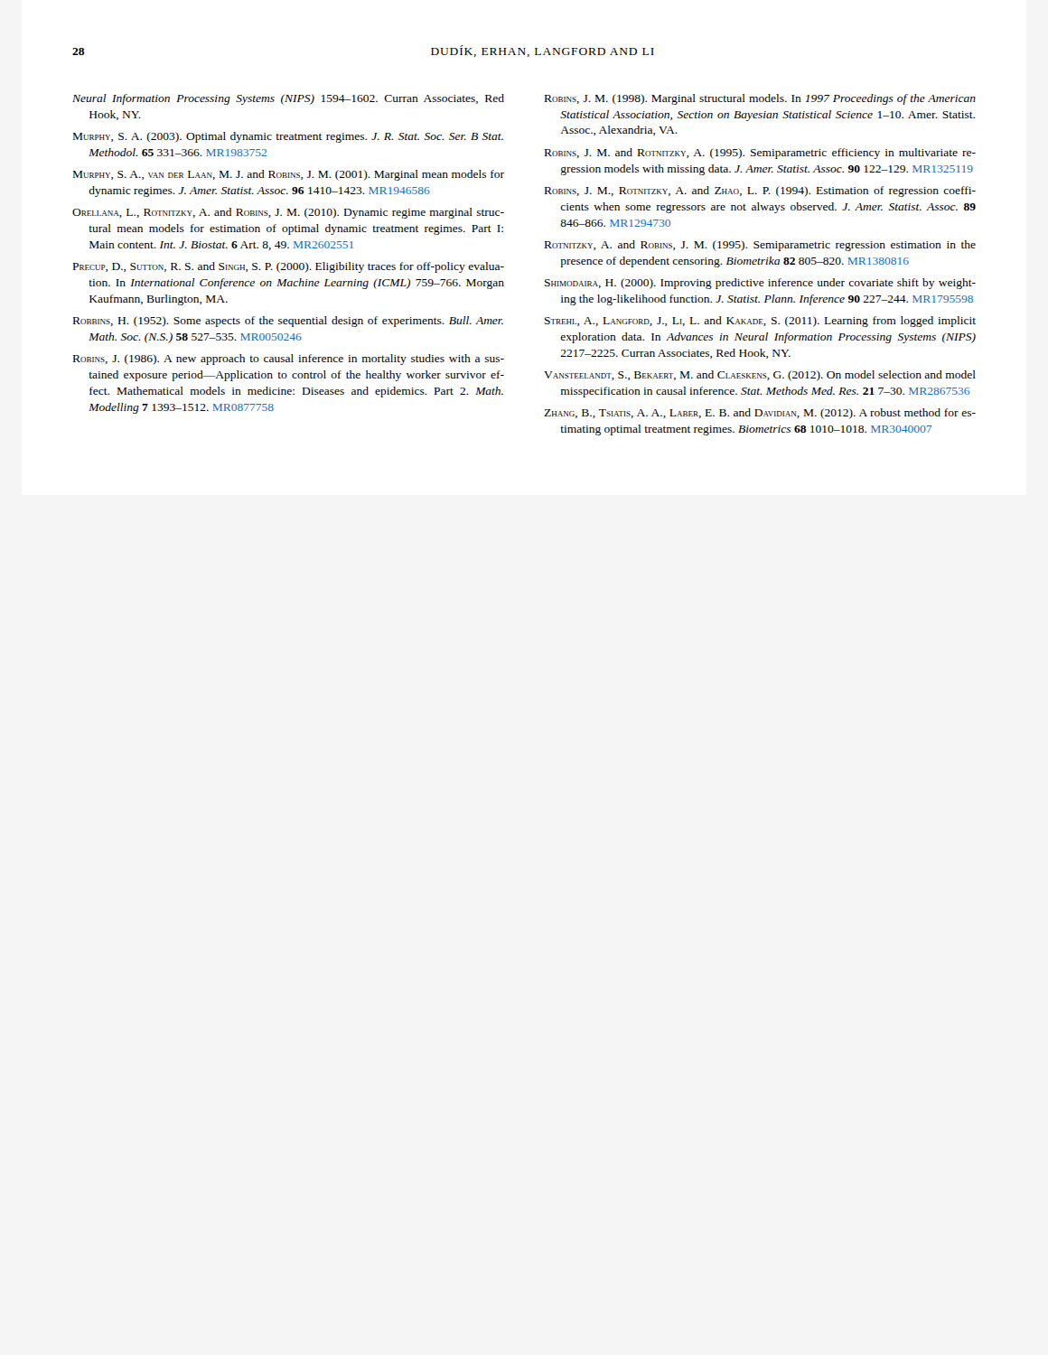28 DUDÍK, ERHAN, LANGFORD AND LI
Neural Information Processing Systems (NIPS) 1594–1602. Curran Associates, Red Hook, NY.
Murphy, S. A. (2003). Optimal dynamic treatment regimes. J. R. Stat. Soc. Ser. B Stat. Methodol. 65 331–366. MR1983752
Murphy, S. A., van der Laan, M. J. and Robins, J. M. (2001). Marginal mean models for dynamic regimes. J. Amer. Statist. Assoc. 96 1410–1423. MR1946586
Orellana, L., Rotnitzky, A. and Robins, J. M. (2010). Dynamic regime marginal structural mean models for estimation of optimal dynamic treatment regimes. Part I: Main content. Int. J. Biostat. 6 Art. 8, 49. MR2602551
Precup, D., Sutton, R. S. and Singh, S. P. (2000). Eligibility traces for off-policy evaluation. In International Conference on Machine Learning (ICML) 759–766. Morgan Kaufmann, Burlington, MA.
Robbins, H. (1952). Some aspects of the sequential design of experiments. Bull. Amer. Math. Soc. (N.S.) 58 527–535. MR0050246
Robins, J. (1986). A new approach to causal inference in mortality studies with a sustained exposure period—Application to control of the healthy worker survivor effect. Mathematical models in medicine: Diseases and epidemics. Part 2. Math. Modelling 7 1393–1512. MR0877758
Robins, J. M. (1998). Marginal structural models. In 1997 Proceedings of the American Statistical Association, Section on Bayesian Statistical Science 1–10. Amer. Statist. Assoc., Alexandria, VA.
Robins, J. M. and Rotnitzky, A. (1995). Semiparametric efficiency in multivariate regression models with missing data. J. Amer. Statist. Assoc. 90 122–129. MR1325119
Robins, J. M., Rotnitzky, A. and Zhao, L. P. (1994). Estimation of regression coefficients when some regressors are not always observed. J. Amer. Statist. Assoc. 89 846–866. MR1294730
Rotnitzky, A. and Robins, J. M. (1995). Semiparametric regression estimation in the presence of dependent censoring. Biometrika 82 805–820. MR1380816
Shimodaira, H. (2000). Improving predictive inference under covariate shift by weighting the log-likelihood function. J. Statist. Plann. Inference 90 227–244. MR1795598
Strehl, A., Langford, J., Li, L. and Kakade, S. (2011). Learning from logged implicit exploration data. In Advances in Neural Information Processing Systems (NIPS) 2217–2225. Curran Associates, Red Hook, NY.
Vansteelandt, S., Bekaert, M. and Claeskens, G. (2012). On model selection and model misspecification in causal inference. Stat. Methods Med. Res. 21 7–30. MR2867536
Zhang, B., Tsiatis, A. A., Laber, E. B. and Davidian, M. (2012). A robust method for estimating optimal treatment regimes. Biometrics 68 1010–1018. MR3040007